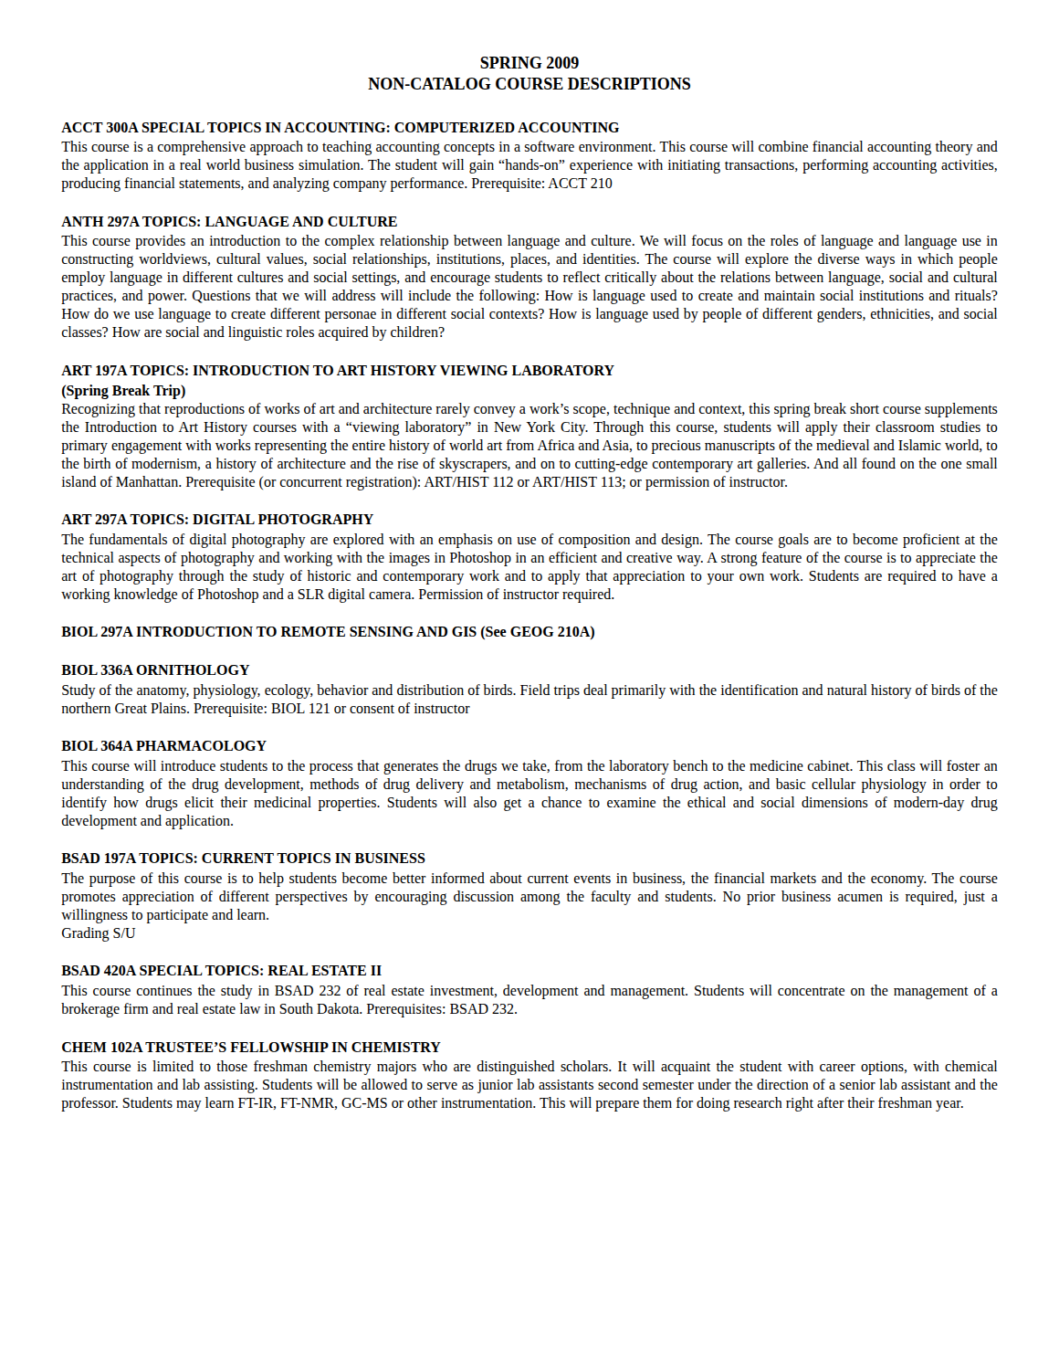SPRING 2009
NON-CATALOG COURSE DESCRIPTIONS
ACCT 300A SPECIAL TOPICS IN ACCOUNTING: COMPUTERIZED ACCOUNTING
This course is a comprehensive approach to teaching accounting concepts in a software environment. This course will combine financial accounting theory and the application in a real world business simulation. The student will gain “hands-on” experience with initiating transactions, performing accounting activities, producing financial statements, and analyzing company performance. Prerequisite: ACCT 210
ANTH 297A TOPICS: LANGUAGE AND CULTURE
This course provides an introduction to the complex relationship between language and culture. We will focus on the roles of language and language use in constructing worldviews, cultural values, social relationships, institutions, places, and identities. The course will explore the diverse ways in which people employ language in different cultures and social settings, and encourage students to reflect critically about the relations between language, social and cultural practices, and power. Questions that we will address will include the following: How is language used to create and maintain social institutions and rituals? How do we use language to create different personae in different social contexts? How is language used by people of different genders, ethnicities, and social classes? How are social and linguistic roles acquired by children?
ART 197A TOPICS: INTRODUCTION TO ART HISTORY VIEWING LABORATORY
(Spring Break Trip)
Recognizing that reproductions of works of art and architecture rarely convey a work’s scope, technique and context, this spring break short course supplements the Introduction to Art History courses with a “viewing laboratory” in New York City. Through this course, students will apply their classroom studies to primary engagement with works representing the entire history of world art from Africa and Asia, to precious manuscripts of the medieval and Islamic world, to the birth of modernism, a history of architecture and the rise of skyscrapers, and on to cutting-edge contemporary art galleries. And all found on the one small island of Manhattan. Prerequisite (or concurrent registration): ART/HIST 112 or ART/HIST 113; or permission of instructor.
ART 297A TOPICS: DIGITAL PHOTOGRAPHY
The fundamentals of digital photography are explored with an emphasis on use of composition and design. The course goals are to become proficient at the technical aspects of photography and working with the images in Photoshop in an efficient and creative way. A strong feature of the course is to appreciate the art of photography through the study of historic and contemporary work and to apply that appreciation to your own work. Students are required to have a working knowledge of Photoshop and a SLR digital camera. Permission of instructor required.
BIOL 297A INTRODUCTION TO REMOTE SENSING AND GIS (See GEOG 210A)
BIOL 336A ORNITHOLOGY
Study of the anatomy, physiology, ecology, behavior and distribution of birds. Field trips deal primarily with the identification and natural history of birds of the northern Great Plains. Prerequisite: BIOL 121 or consent of instructor
BIOL 364A PHARMACOLOGY
This course will introduce students to the process that generates the drugs we take, from the laboratory bench to the medicine cabinet. This class will foster an understanding of the drug development, methods of drug delivery and metabolism, mechanisms of drug action, and basic cellular physiology in order to identify how drugs elicit their medicinal properties. Students will also get a chance to examine the ethical and social dimensions of modern-day drug development and application.
BSAD 197A TOPICS: CURRENT TOPICS IN BUSINESS
The purpose of this course is to help students become better informed about current events in business, the financial markets and the economy. The course promotes appreciation of different perspectives by encouraging discussion among the faculty and students. No prior business acumen is required, just a willingness to participate and learn.
Grading S/U
BSAD 420A SPECIAL TOPICS: REAL ESTATE II
This course continues the study in BSAD 232 of real estate investment, development and management. Students will concentrate on the management of a brokerage firm and real estate law in South Dakota. Prerequisites: BSAD 232.
CHEM 102A TRUSTEE’S FELLOWSHIP IN CHEMISTRY
This course is limited to those freshman chemistry majors who are distinguished scholars. It will acquaint the student with career options, with chemical instrumentation and lab assisting. Students will be allowed to serve as junior lab assistants second semester under the direction of a senior lab assistant and the professor. Students may learn FT-IR, FT-NMR, GC-MS or other instrumentation. This will prepare them for doing research right after their freshman year.